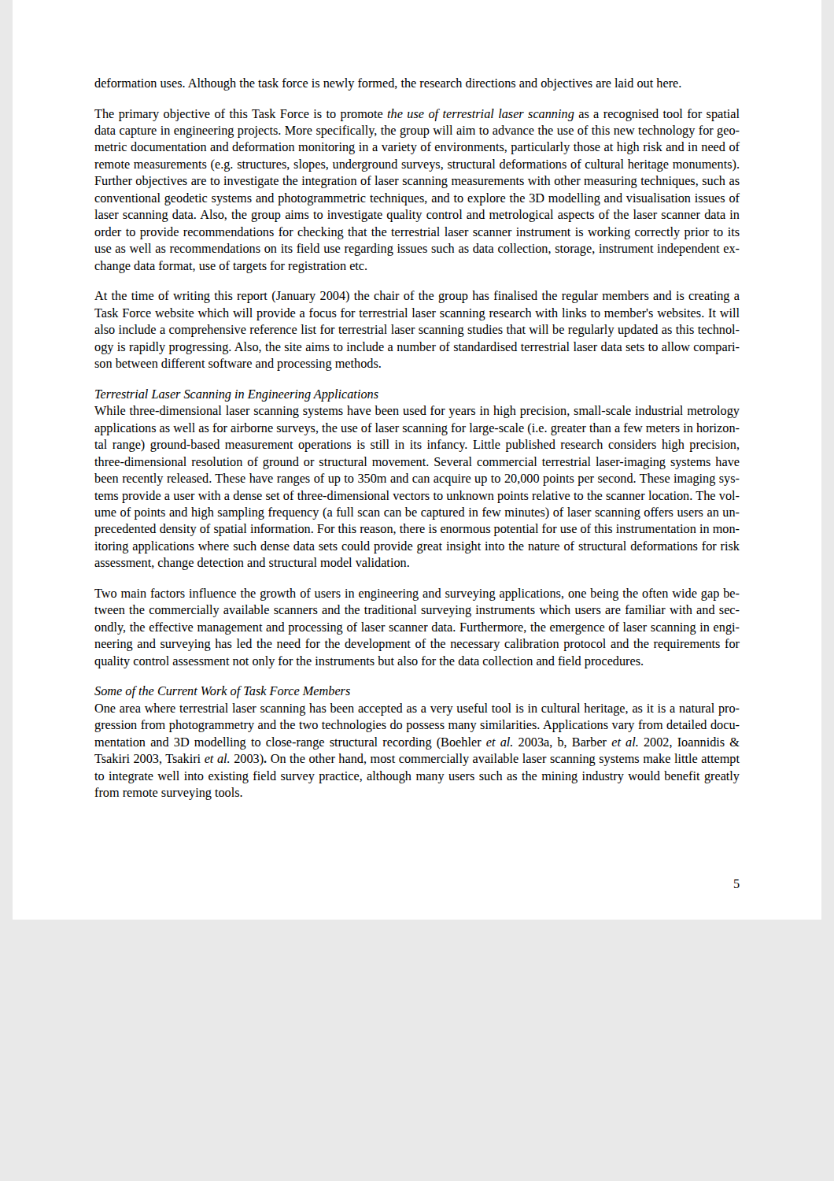deformation uses. Although the task force is newly formed, the research directions and objectives are laid out here.
The primary objective of this Task Force is to promote the use of terrestrial laser scanning as a recognised tool for spatial data capture in engineering projects. More specifically, the group will aim to advance the use of this new technology for geometric documentation and deformation monitoring in a variety of environments, particularly those at high risk and in need of remote measurements (e.g. structures, slopes, underground surveys, structural deformations of cultural heritage monuments). Further objectives are to investigate the integration of laser scanning measurements with other measuring techniques, such as conventional geodetic systems and photogrammetric techniques, and to explore the 3D modelling and visualisation issues of laser scanning data. Also, the group aims to investigate quality control and metrological aspects of the laser scanner data in order to provide recommendations for checking that the terrestrial laser scanner instrument is working correctly prior to its use as well as recommendations on its field use regarding issues such as data collection, storage, instrument independent exchange data format, use of targets for registration etc.
At the time of writing this report (January 2004) the chair of the group has finalised the regular members and is creating a Task Force website which will provide a focus for terrestrial laser scanning research with links to member's websites. It will also include a comprehensive reference list for terrestrial laser scanning studies that will be regularly updated as this technology is rapidly progressing. Also, the site aims to include a number of standardised terrestrial laser data sets to allow comparison between different software and processing methods.
Terrestrial Laser Scanning in Engineering Applications
While three-dimensional laser scanning systems have been used for years in high precision, small-scale industrial metrology applications as well as for airborne surveys, the use of laser scanning for large-scale (i.e. greater than a few meters in horizontal range) ground-based measurement operations is still in its infancy. Little published research considers high precision, three-dimensional resolution of ground or structural movement. Several commercial terrestrial laser-imaging systems have been recently released. These have ranges of up to 350m and can acquire up to 20,000 points per second. These imaging systems provide a user with a dense set of three-dimensional vectors to unknown points relative to the scanner location. The volume of points and high sampling frequency (a full scan can be captured in few minutes) of laser scanning offers users an unprecedented density of spatial information. For this reason, there is enormous potential for use of this instrumentation in monitoring applications where such dense data sets could provide great insight into the nature of structural deformations for risk assessment, change detection and structural model validation.
Two main factors influence the growth of users in engineering and surveying applications, one being the often wide gap between the commercially available scanners and the traditional surveying instruments which users are familiar with and secondly, the effective management and processing of laser scanner data. Furthermore, the emergence of laser scanning in engineering and surveying has led the need for the development of the necessary calibration protocol and the requirements for quality control assessment not only for the instruments but also for the data collection and field procedures.
Some of the Current Work of Task Force Members
One area where terrestrial laser scanning has been accepted as a very useful tool is in cultural heritage, as it is a natural progression from photogrammetry and the two technologies do possess many similarities. Applications vary from detailed documentation and 3D modelling to close-range structural recording (Boehler et al. 2003a, b, Barber et al. 2002, Ioannidis & Tsakiri 2003, Tsakiri et al. 2003). On the other hand, most commercially available laser scanning systems make little attempt to integrate well into existing field survey practice, although many users such as the mining industry would benefit greatly from remote surveying tools.
5